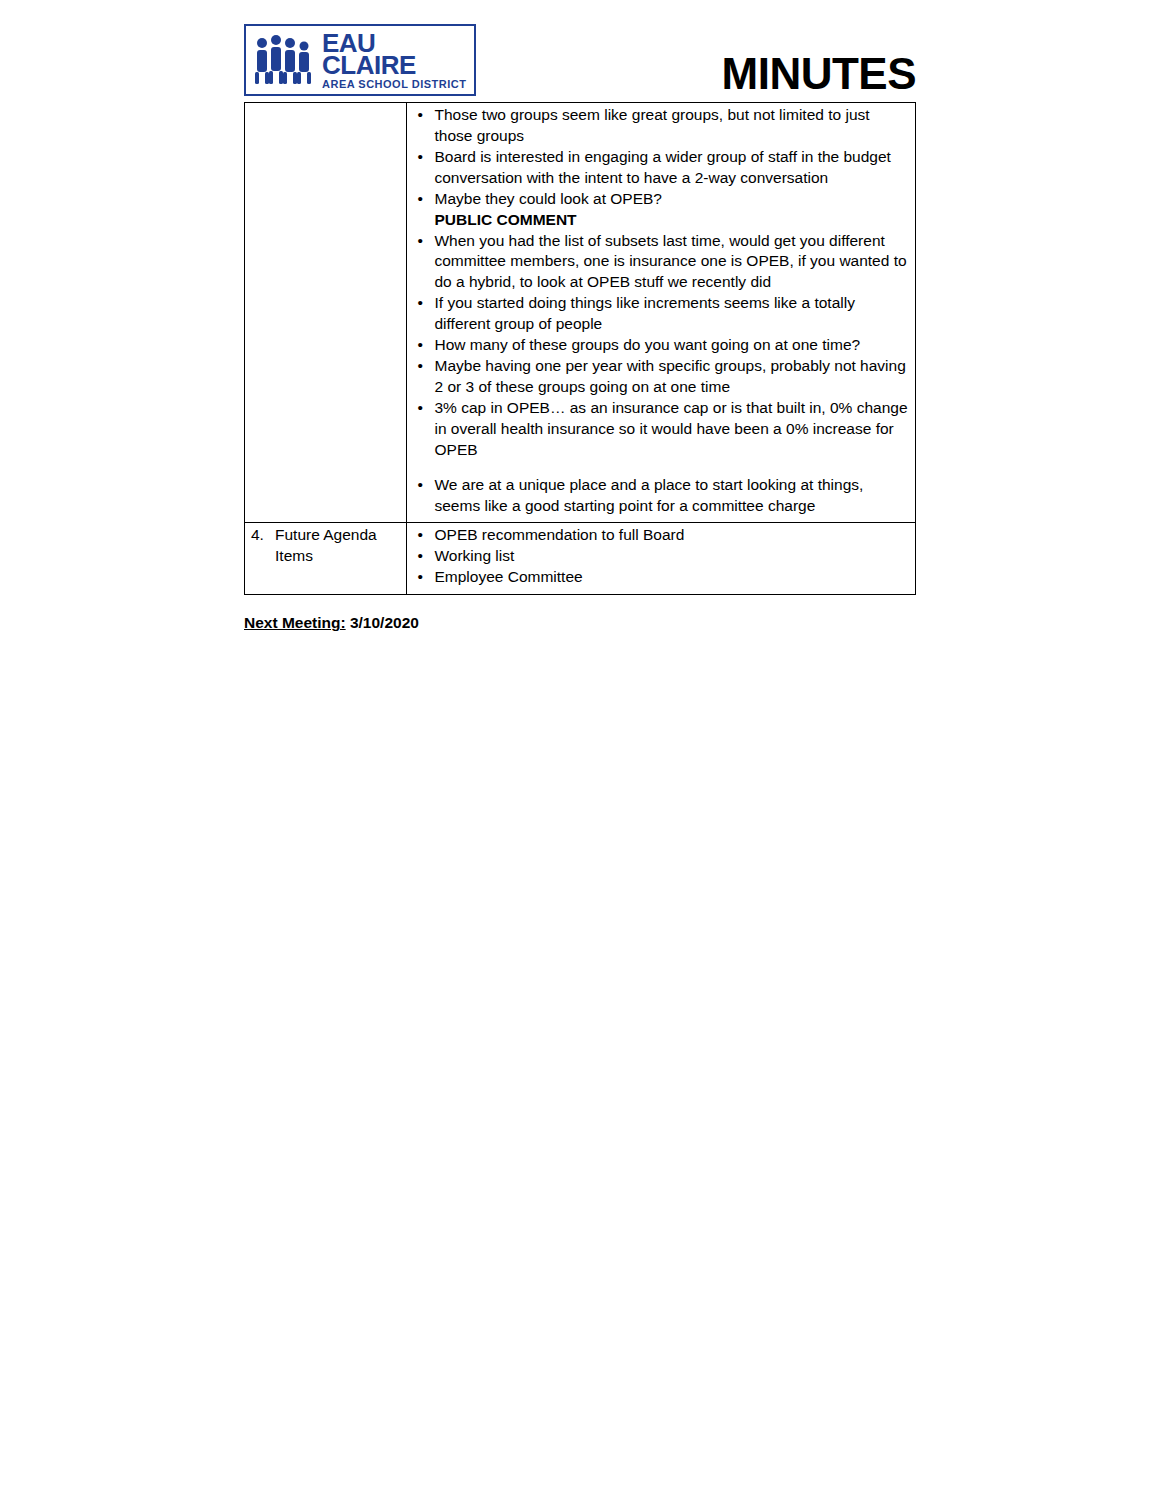EAU CLAIRE AREA SCHOOL DISTRICT
MINUTES
| | Those two groups seem like great groups, but not limited to just those groups Board is interested in engaging a wider group of staff in the budget conversation with the intent to have a 2-way conversation Maybe they could look at OPEB? PUBLIC COMMENT When you had the list of subsets last time, would get you different committee members, one is insurance one is OPEB, if you wanted to do a hybrid, to look at OPEB stuff we recently did If you started doing things like increments seems like a totally different group of people How many of these groups do you want going on at one time? Maybe having one per year with specific groups, probably not having 2 or 3 of these groups going on at one time 3% cap in OPEB… as an insurance cap or is that built in, 0% change in overall health insurance so it would have been a 0% increase for OPEB We are at a unique place and a place to start looking at things, seems like a good starting point for a committee charge |
| 4. Future Agenda Items | OPEB recommendation to full Board Working list Employee Committee |
Next Meeting: 3/10/2020